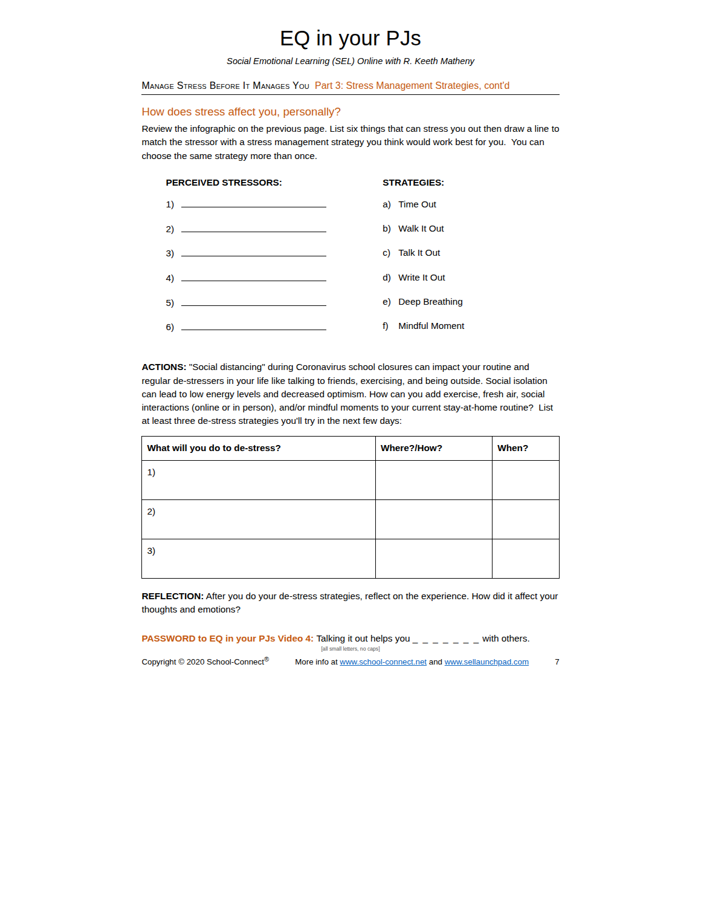EQ in your PJs
Social Emotional Learning (SEL) Online with R. Keeth Matheny
Manage Stress Before It Manages You Part 3: Stress Management Strategies, cont'd
How does stress affect you, personally?
Review the infographic on the previous page. List six things that can stress you out then draw a line to match the stressor with a stress management strategy you think would work best for you. You can choose the same strategy more than once.
PERCEIVED STRESSORS:
1)
2)
3)
4)
5)
6)
STRATEGIES:
a) Time Out
b) Walk It Out
c) Talk It Out
d) Write It Out
e) Deep Breathing
f) Mindful Moment
ACTIONS: "Social distancing" during Coronavirus school closures can impact your routine and regular de-stressers in your life like talking to friends, exercising, and being outside. Social isolation can lead to low energy levels and decreased optimism. How can you add exercise, fresh air, social interactions (online or in person), and/or mindful moments to your current stay-at-home routine? List at least three de-stress strategies you'll try in the next few days:
| What will you do to de-stress? | Where?/How? | When? |
| --- | --- | --- |
| 1) | | |
| 2) | | |
| 3) | | |
REFLECTION: After you do your de-stress strategies, reflect on the experience. How did it affect your thoughts and emotions?
PASSWORD to EQ in your PJs Video 4: Talking it out helps you _ _ _ _ _ _ _ with others.
[all small letters, no caps]
Copyright © 2020 School-Connect®
More info at www.school-connect.net and www.sellaunchpad.com
7